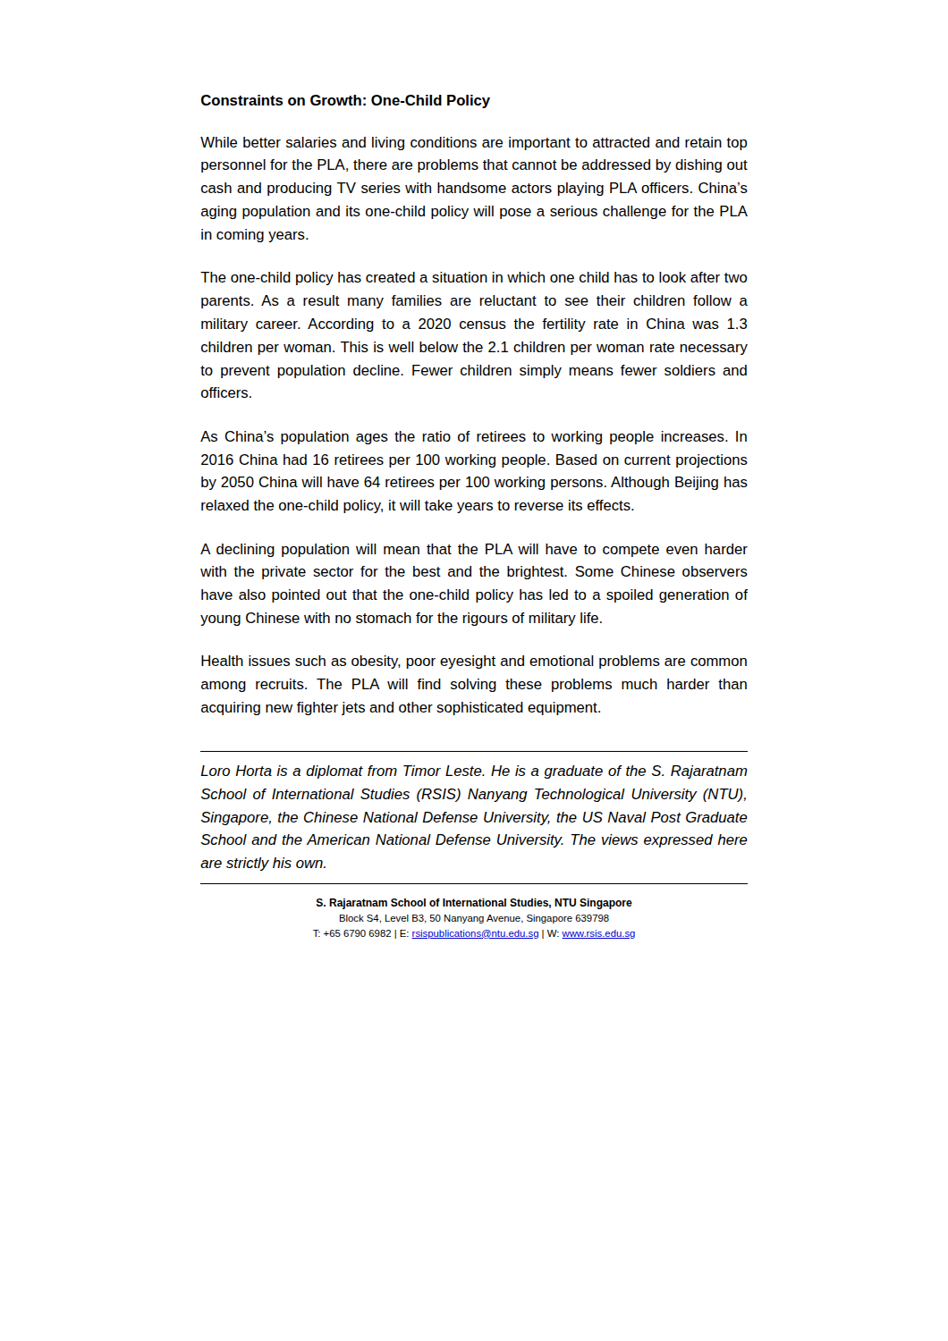Constraints on Growth: One-Child Policy
While better salaries and living conditions are important to attracted and retain top personnel for the PLA, there are problems that cannot be addressed by dishing out cash and producing TV series with handsome actors playing PLA officers. China’s aging population and its one-child policy will pose a serious challenge for the PLA in coming years.
The one-child policy has created a situation in which one child has to look after two parents. As a result many families are reluctant to see their children follow a military career. According to a 2020 census the fertility rate in China was 1.3 children per woman. This is well below the 2.1 children per woman rate necessary to prevent population decline. Fewer children simply means fewer soldiers and officers.
As China’s population ages the ratio of retirees to working people increases. In 2016 China had 16 retirees per 100 working people. Based on current projections by 2050 China will have 64 retirees per 100 working persons. Although Beijing has relaxed the one-child policy, it will take years to reverse its effects.
A declining population will mean that the PLA will have to compete even harder with the private sector for the best and the brightest. Some Chinese observers have also pointed out that the one-child policy has led to a spoiled generation of young Chinese with no stomach for the rigours of military life.
Health issues such as obesity, poor eyesight and emotional problems are common among recruits. The PLA will find solving these problems much harder than acquiring new fighter jets and other sophisticated equipment.
Loro Horta is a diplomat from Timor Leste. He is a graduate of the S. Rajaratnam School of International Studies (RSIS) Nanyang Technological University (NTU), Singapore, the Chinese National Defense University, the US Naval Post Graduate School and the American National Defense University. The views expressed here are strictly his own.
S. Rajaratnam School of International Studies, NTU Singapore
Block S4, Level B3, 50 Nanyang Avenue, Singapore 639798
T: +65 6790 6982 | E: rsispublications@ntu.edu.sg | W: www.rsis.edu.sg